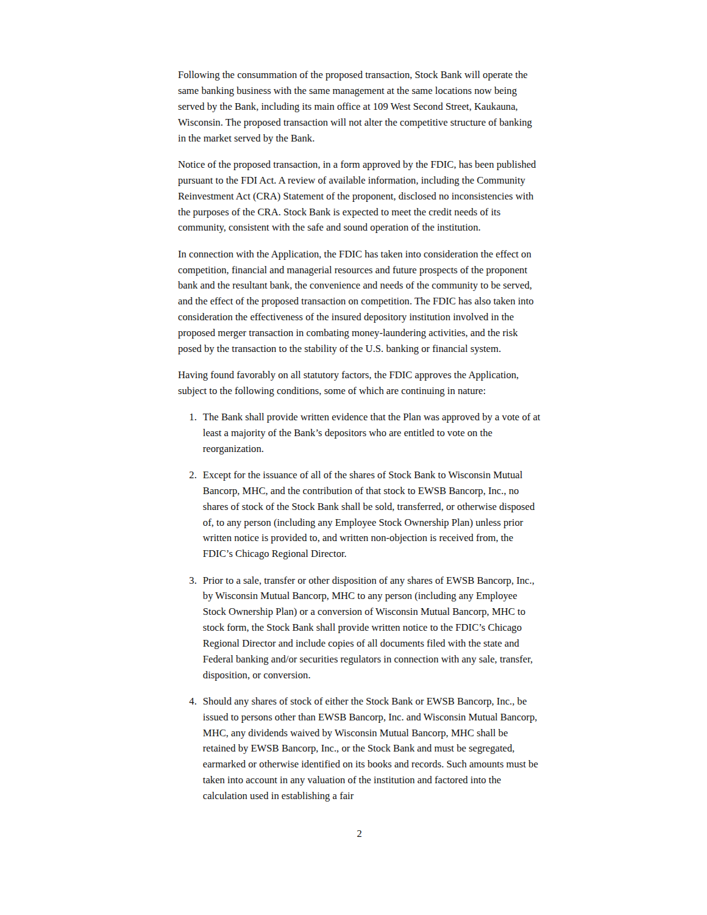Following the consummation of the proposed transaction, Stock Bank will operate the same banking business with the same management at the same locations now being served by the Bank, including its main office at 109 West Second Street, Kaukauna, Wisconsin. The proposed transaction will not alter the competitive structure of banking in the market served by the Bank.
Notice of the proposed transaction, in a form approved by the FDIC, has been published pursuant to the FDI Act. A review of available information, including the Community Reinvestment Act (CRA) Statement of the proponent, disclosed no inconsistencies with the purposes of the CRA. Stock Bank is expected to meet the credit needs of its community, consistent with the safe and sound operation of the institution.
In connection with the Application, the FDIC has taken into consideration the effect on competition, financial and managerial resources and future prospects of the proponent bank and the resultant bank, the convenience and needs of the community to be served, and the effect of the proposed transaction on competition. The FDIC has also taken into consideration the effectiveness of the insured depository institution involved in the proposed merger transaction in combating money-laundering activities, and the risk posed by the transaction to the stability of the U.S. banking or financial system.
Having found favorably on all statutory factors, the FDIC approves the Application, subject to the following conditions, some of which are continuing in nature:
The Bank shall provide written evidence that the Plan was approved by a vote of at least a majority of the Bank’s depositors who are entitled to vote on the reorganization.
Except for the issuance of all of the shares of Stock Bank to Wisconsin Mutual Bancorp, MHC, and the contribution of that stock to EWSB Bancorp, Inc., no shares of stock of the Stock Bank shall be sold, transferred, or otherwise disposed of, to any person (including any Employee Stock Ownership Plan) unless prior written notice is provided to, and written non-objection is received from, the FDIC’s Chicago Regional Director.
Prior to a sale, transfer or other disposition of any shares of EWSB Bancorp, Inc., by Wisconsin Mutual Bancorp, MHC to any person (including any Employee Stock Ownership Plan) or a conversion of Wisconsin Mutual Bancorp, MHC to stock form, the Stock Bank shall provide written notice to the FDIC’s Chicago Regional Director and include copies of all documents filed with the state and Federal banking and/or securities regulators in connection with any sale, transfer, disposition, or conversion.
Should any shares of stock of either the Stock Bank or EWSB Bancorp, Inc., be issued to persons other than EWSB Bancorp, Inc. and Wisconsin Mutual Bancorp, MHC, any dividends waived by Wisconsin Mutual Bancorp, MHC shall be retained by EWSB Bancorp, Inc., or the Stock Bank and must be segregated, earmarked or otherwise identified on its books and records. Such amounts must be taken into account in any valuation of the institution and factored into the calculation used in establishing a fair
2